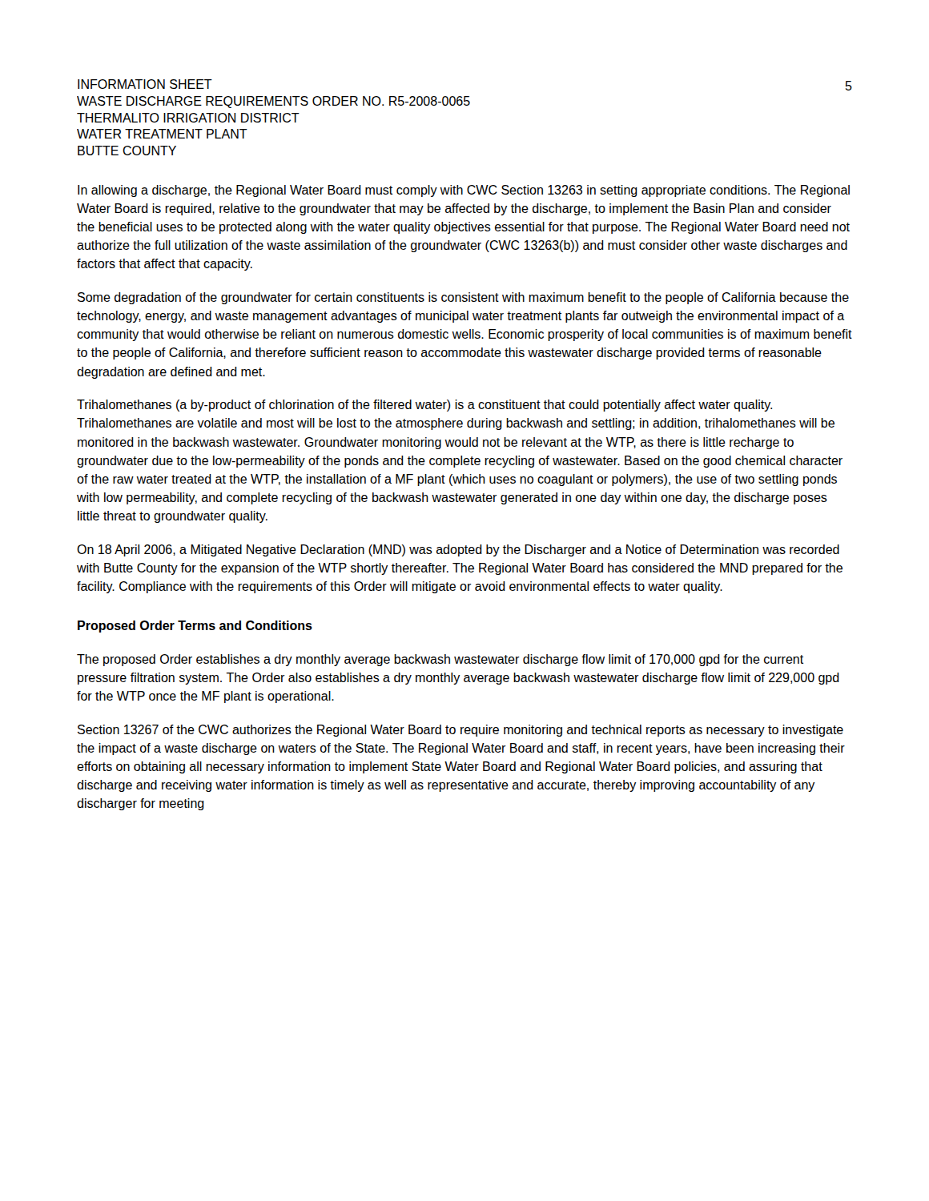5
Information Sheet
Waste Discharge Requirements Order No. R5-2008-0065
Thermalito Irrigation District
Water Treatment Plant
Butte County
In allowing a discharge, the Regional Water Board must comply with CWC Section 13263 in setting appropriate conditions. The Regional Water Board is required, relative to the groundwater that may be affected by the discharge, to implement the Basin Plan and consider the beneficial uses to be protected along with the water quality objectives essential for that purpose. The Regional Water Board need not authorize the full utilization of the waste assimilation of the groundwater (CWC 13263(b)) and must consider other waste discharges and factors that affect that capacity.
Some degradation of the groundwater for certain constituents is consistent with maximum benefit to the people of California because the technology, energy, and waste management advantages of municipal water treatment plants far outweigh the environmental impact of a community that would otherwise be reliant on numerous domestic wells. Economic prosperity of local communities is of maximum benefit to the people of California, and therefore sufficient reason to accommodate this wastewater discharge provided terms of reasonable degradation are defined and met.
Trihalomethanes (a by-product of chlorination of the filtered water) is a constituent that could potentially affect water quality. Trihalomethanes are volatile and most will be lost to the atmosphere during backwash and settling; in addition, trihalomethanes will be monitored in the backwash wastewater. Groundwater monitoring would not be relevant at the WTP, as there is little recharge to groundwater due to the low-permeability of the ponds and the complete recycling of wastewater. Based on the good chemical character of the raw water treated at the WTP, the installation of a MF plant (which uses no coagulant or polymers), the use of two settling ponds with low permeability, and complete recycling of the backwash wastewater generated in one day within one day, the discharge poses little threat to groundwater quality.
On 18 April 2006, a Mitigated Negative Declaration (MND) was adopted by the Discharger and a Notice of Determination was recorded with Butte County for the expansion of the WTP shortly thereafter. The Regional Water Board has considered the MND prepared for the facility. Compliance with the requirements of this Order will mitigate or avoid environmental effects to water quality.
Proposed Order Terms and Conditions
The proposed Order establishes a dry monthly average backwash wastewater discharge flow limit of 170,000 gpd for the current pressure filtration system. The Order also establishes a dry monthly average backwash wastewater discharge flow limit of 229,000 gpd for the WTP once the MF plant is operational.
Section 13267 of the CWC authorizes the Regional Water Board to require monitoring and technical reports as necessary to investigate the impact of a waste discharge on waters of the State. The Regional Water Board and staff, in recent years, have been increasing their efforts on obtaining all necessary information to implement State Water Board and Regional Water Board policies, and assuring that discharge and receiving water information is timely as well as representative and accurate, thereby improving accountability of any discharger for meeting